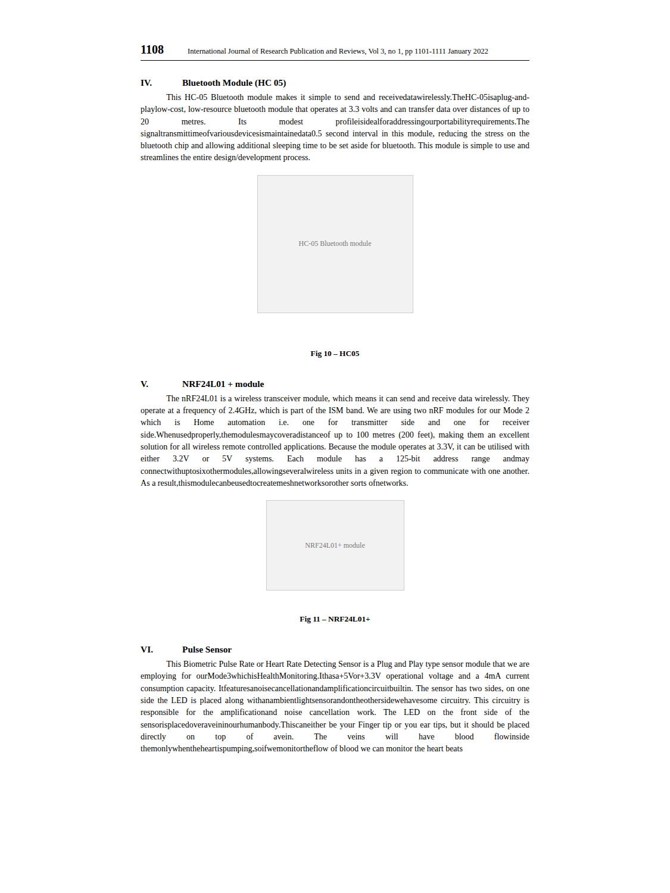1108
International Journal of Research Publication and Reviews, Vol 3, no 1, pp 1101-1111 January 2022
IV. Bluetooth Module (HC 05)
This HC-05 Bluetooth module makes it simple to send and receivedatawirelessly.TheHC-05isaplug-and-playlow-cost, low-resource bluetooth module that operates at 3.3 volts and can transfer data over distances of up to 20 metres. Its modest profileisidealforaddressingourportabilityrequirements.The signaltransmittimeofvariousdevicesismaintainedata0.5 second interval in this module, reducing the stress on the bluetooth chip and allowing additional sleeping time to be set aside for bluetooth. This module is simple to use and streamlines the entire design/development process.
HC-05 Bluetooth module
Fig 10 – HC05
V. NRF24L01 + module
The nRF24L01 is a wireless transceiver module, which means it can send and receive data wirelessly. They operate at a frequency of 2.4GHz, which is part of the ISM band. We are using two nRF modules for our Mode 2 which is Home automation i.e. one for transmitter side and one for receiver side.Whenusedproperly,themodulesmaycoveradistanceof up to 100 metres (200 feet), making them an excellent solution for all wireless remote controlled applications. Because the module operates at 3.3V, it can be utilised with either 3.2V or 5V systems. Each module has a 125-bit address range andmay connectwithuptosixothermodules,allowingseveralwireless units in a given region to communicate with one another. As a result,thismodulecanbeusedtocreatemeshnetworksorother sorts ofnetworks.
NRF24L01+ module
Fig 11 – NRF24L01+
VI. Pulse Sensor
This Biometric Pulse Rate or Heart Rate Detecting Sensor is a Plug and Play type sensor module that we are employing for ourMode3whichisHealthMonitoring.Ithasa+5Vor+3.3V operational voltage and a 4mA current consumption capacity. Itfeaturesanoisecancellationandamplificationcircuitbuiltin. The sensor has two sides, on one side the LED is placed along withanambientlightsensorandontheothersidewehavesome circuitry. This circuitry is responsible for the amplificationand noise cancellation work. The LED on the front side of the sensorisplacedoveraveininourhumanbody.Thiscaneither be your Finger tip or you ear tips, but it should be placed directly on top of avein. The veins will have blood flowinside themonlywhentheheartispumping,soifwemonitortheflow of blood we can monitor the heart beats